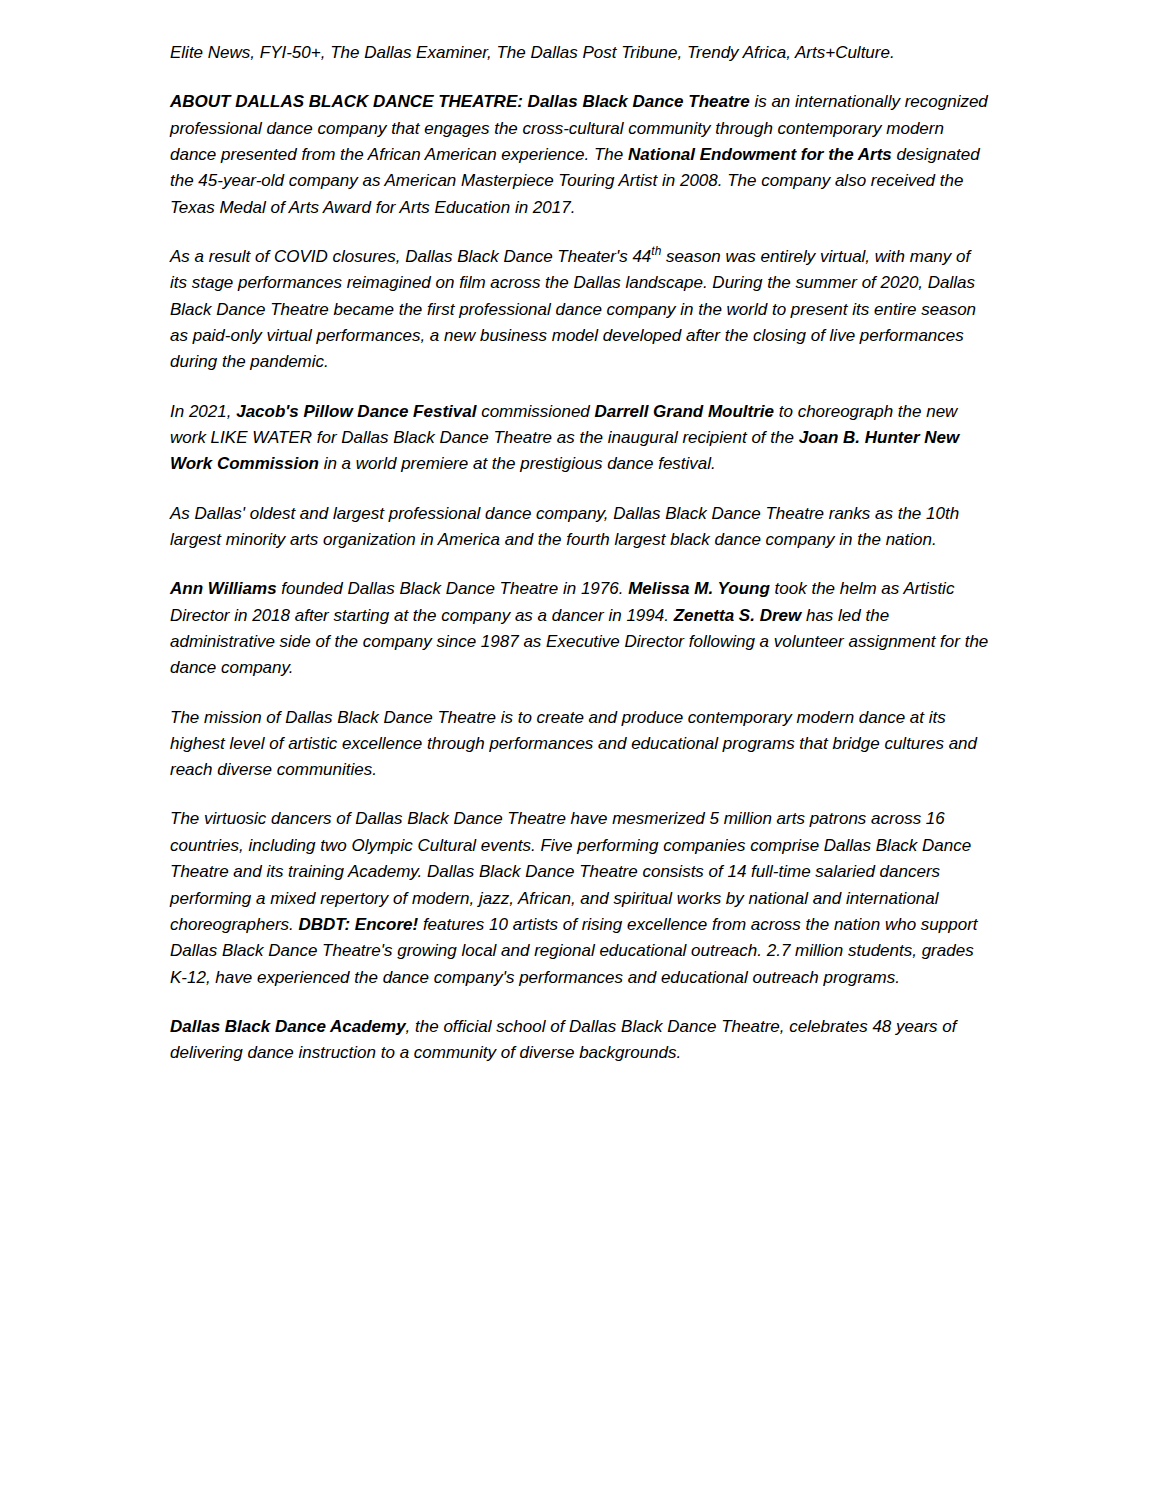Elite News, FYI-50+, The Dallas Examiner, The Dallas Post Tribune, Trendy Africa, Arts+Culture.
ABOUT DALLAS BLACK DANCE THEATRE: Dallas Black Dance Theatre is an internationally recognized professional dance company that engages the cross-cultural community through contemporary modern dance presented from the African American experience. The National Endowment for the Arts designated the 45-year-old company as American Masterpiece Touring Artist in 2008. The company also received the Texas Medal of Arts Award for Arts Education in 2017.
As a result of COVID closures, Dallas Black Dance Theater's 44th season was entirely virtual, with many of its stage performances reimagined on film across the Dallas landscape. During the summer of 2020, Dallas Black Dance Theatre became the first professional dance company in the world to present its entire season as paid-only virtual performances, a new business model developed after the closing of live performances during the pandemic.
In 2021, Jacob's Pillow Dance Festival commissioned Darrell Grand Moultrie to choreograph the new work LIKE WATER for Dallas Black Dance Theatre as the inaugural recipient of the Joan B. Hunter New Work Commission in a world premiere at the prestigious dance festival.
As Dallas' oldest and largest professional dance company, Dallas Black Dance Theatre ranks as the 10th largest minority arts organization in America and the fourth largest black dance company in the nation.
Ann Williams founded Dallas Black Dance Theatre in 1976. Melissa M. Young took the helm as Artistic Director in 2018 after starting at the company as a dancer in 1994. Zenetta S. Drew has led the administrative side of the company since 1987 as Executive Director following a volunteer assignment for the dance company.
The mission of Dallas Black Dance Theatre is to create and produce contemporary modern dance at its highest level of artistic excellence through performances and educational programs that bridge cultures and reach diverse communities.
The virtuosic dancers of Dallas Black Dance Theatre have mesmerized 5 million arts patrons across 16 countries, including two Olympic Cultural events. Five performing companies comprise Dallas Black Dance Theatre and its training Academy. Dallas Black Dance Theatre consists of 14 full-time salaried dancers performing a mixed repertory of modern, jazz, African, and spiritual works by national and international choreographers. DBDT: Encore! features 10 artists of rising excellence from across the nation who support Dallas Black Dance Theatre's growing local and regional educational outreach. 2.7 million students, grades K-12, have experienced the dance company's performances and educational outreach programs.
Dallas Black Dance Academy, the official school of Dallas Black Dance Theatre, celebrates 48 years of delivering dance instruction to a community of diverse backgrounds.